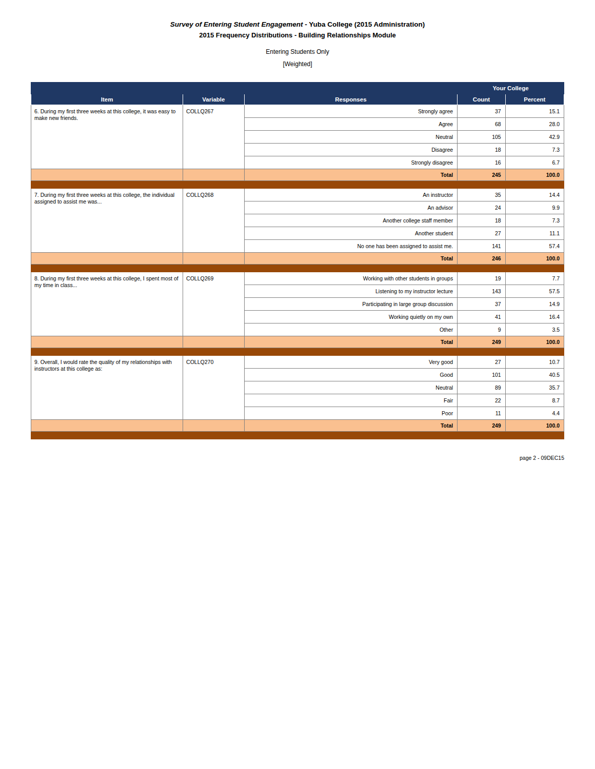Survey of Entering Student Engagement - Yuba College (2015 Administration)
2015 Frequency Distributions - Building Relationships Module
Entering Students Only
[Weighted]
| | | | Your College |
| Item | Variable | Responses | Count | Percent |
| 6. During my first three weeks at this college, it was easy to make new friends. | COLLQ267 | Strongly agree | 37 | 15.1 |
| Agree | 68 | 28.0 |
| Neutral | 105 | 42.9 |
| Disagree | 18 | 7.3 |
| Strongly disagree | 16 | 6.7 |
| | | Total | 245 | 100.0 |
| 7. During my first three weeks at this college, the individual assigned to assist me was... | COLLQ268 | An instructor | 35 | 14.4 |
| An advisor | 24 | 9.9 |
| Another college staff member | 18 | 7.3 |
| Another student | 27 | 11.1 |
| No one has been assigned to assist me. | 141 | 57.4 |
| | | Total | 246 | 100.0 |
| 8. During my first three weeks at this college, I spent most of my time in class... | COLLQ269 | Working with other students in groups | 19 | 7.7 |
| Listening to my instructor lecture | 143 | 57.5 |
| Participating in large group discussion | 37 | 14.9 |
| Working quietly on my own | 41 | 16.4 |
| Other | 9 | 3.5 |
| | | Total | 249 | 100.0 |
| 9. Overall, I would rate the quality of my relationships with instructors at this college as: | COLLQ270 | Very good | 27 | 10.7 |
| Good | 101 | 40.5 |
| Neutral | 89 | 35.7 |
| Fair | 22 | 8.7 |
| Poor | 11 | 4.4 |
| | | Total | 249 | 100.0 |
page 2 - 09DEC15